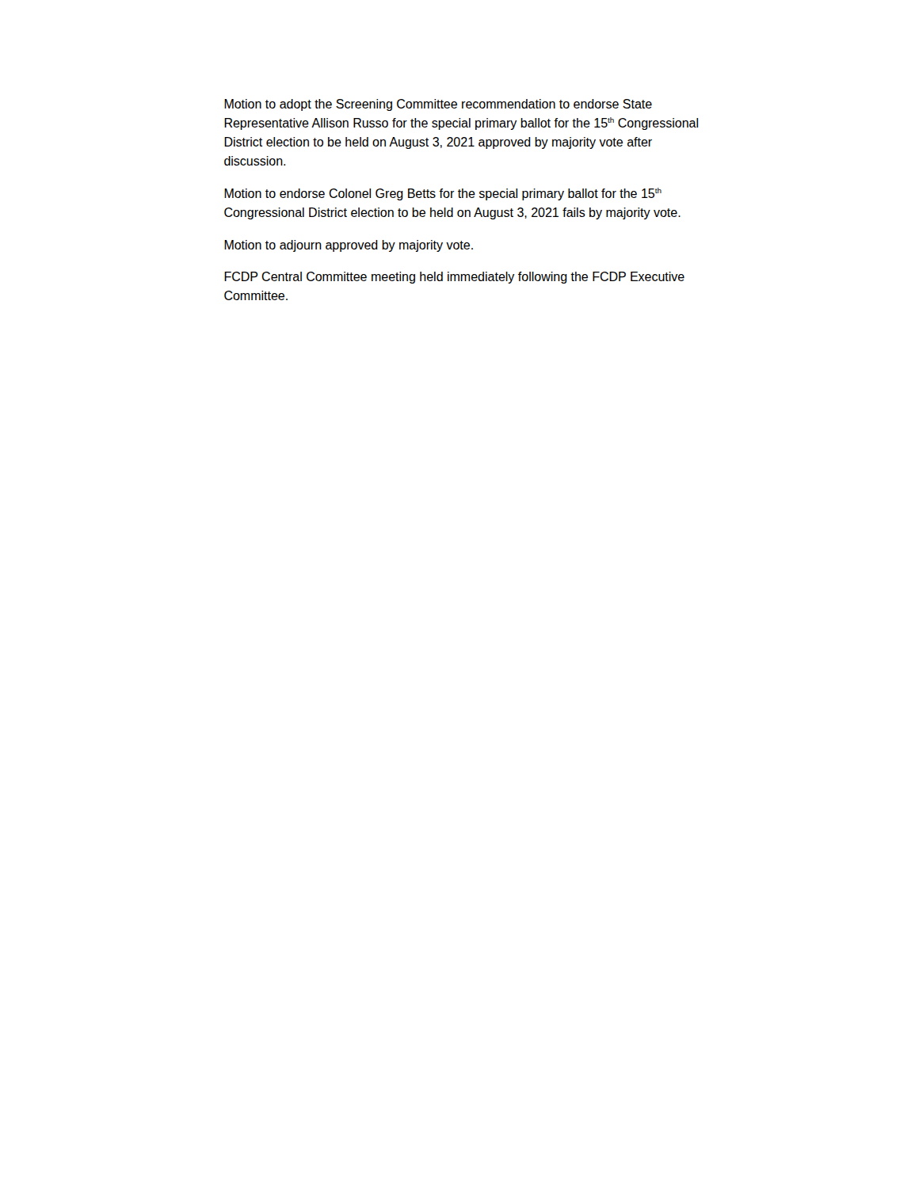Motion to adopt the Screening Committee recommendation to endorse State Representative Allison Russo for the special primary ballot for the 15th Congressional District election to be held on August 3, 2021 approved by majority vote after discussion.
Motion to endorse Colonel Greg Betts for the special primary ballot for the 15th Congressional District election to be held on August 3, 2021 fails by majority vote.
Motion to adjourn approved by majority vote.
FCDP Central Committee meeting held immediately following the FCDP Executive Committee.